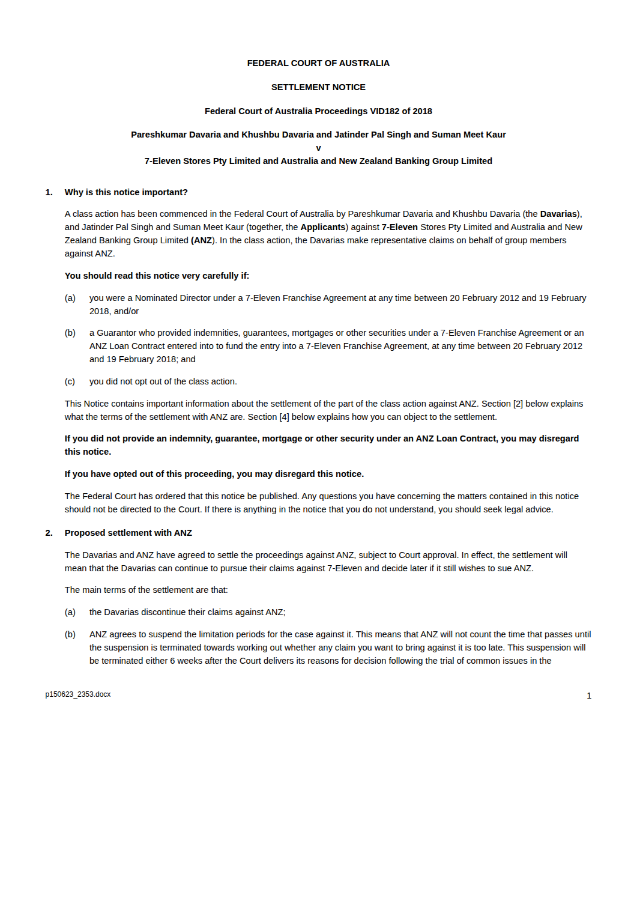FEDERAL COURT OF AUSTRALIA
SETTLEMENT NOTICE
Federal Court of Australia Proceedings VID182 of 2018
Pareshkumar Davaria and Khushbu Davaria and Jatinder Pal Singh and Suman Meet Kaur
v
7-Eleven Stores Pty Limited and Australia and New Zealand Banking Group Limited
1. Why is this notice important?
A class action has been commenced in the Federal Court of Australia by Pareshkumar Davaria and Khushbu Davaria (the Davarias), and Jatinder Pal Singh and Suman Meet Kaur (together, the Applicants) against 7-Eleven Stores Pty Limited and Australia and New Zealand Banking Group Limited (ANZ). In the class action, the Davarias make representative claims on behalf of group members against ANZ.
You should read this notice very carefully if:
(a) you were a Nominated Director under a 7-Eleven Franchise Agreement at any time between 20 February 2012 and 19 February 2018, and/or
(b) a Guarantor who provided indemnities, guarantees, mortgages or other securities under a 7-Eleven Franchise Agreement or an ANZ Loan Contract entered into to fund the entry into a 7-Eleven Franchise Agreement, at any time between 20 February 2012 and 19 February 2018; and
(c) you did not opt out of the class action.
This Notice contains important information about the settlement of the part of the class action against ANZ. Section [2] below explains what the terms of the settlement with ANZ are. Section [4] below explains how you can object to the settlement.
If you did not provide an indemnity, guarantee, mortgage or other security under an ANZ Loan Contract, you may disregard this notice.
If you have opted out of this proceeding, you may disregard this notice.
The Federal Court has ordered that this notice be published. Any questions you have concerning the matters contained in this notice should not be directed to the Court. If there is anything in the notice that you do not understand, you should seek legal advice.
2. Proposed settlement with ANZ
The Davarias and ANZ have agreed to settle the proceedings against ANZ, subject to Court approval. In effect, the settlement will mean that the Davarias can continue to pursue their claims against 7-Eleven and decide later if it still wishes to sue ANZ.
The main terms of the settlement are that:
(a) the Davarias discontinue their claims against ANZ;
(b) ANZ agrees to suspend the limitation periods for the case against it. This means that ANZ will not count the time that passes until the suspension is terminated towards working out whether any claim you want to bring against it is too late. This suspension will be terminated either 6 weeks after the Court delivers its reasons for decision following the trial of common issues in the
p150623_2353.docx 1